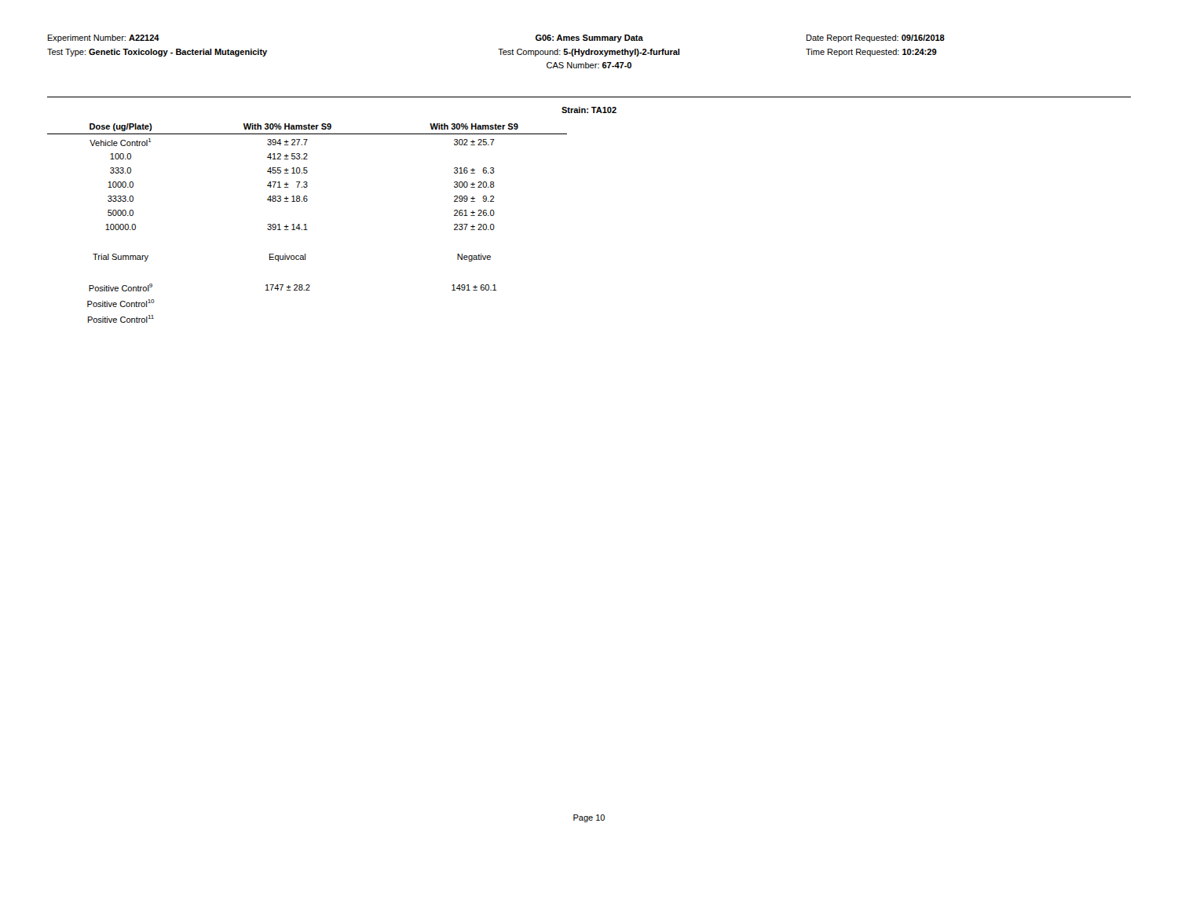Experiment Number: A22124
Test Type: Genetic Toxicology - Bacterial Mutagenicity
G06: Ames Summary Data
Test Compound: 5-(Hydroxymethyl)-2-furfural
CAS Number: 67-47-0
Date Report Requested: 09/16/2018
Time Report Requested: 10:24:29
Strain: TA102
| Dose (ug/Plate) | With 30% Hamster S9 | With 30% Hamster S9 |
| --- | --- | --- |
| Vehicle Control 1 | 394 ± 27.7 | 302 ± 25.7 |
| 100.0 | 412 ± 53.2 | |
| 333.0 | 455 ± 10.5 | 316 ± 6.3 |
| 1000.0 | 471 ± 7.3 | 300 ± 20.8 |
| 3333.0 | 483 ± 18.6 | 299 ± 9.2 |
| 5000.0 | | 261 ± 26.0 |
| 10000.0 | 391 ± 14.1 | 237 ± 20.0 |
| Trial Summary | Equivocal | Negative |
| Positive Control 9 | 1747 ± 28.2 | 1491 ± 60.1 |
| Positive Control 10 | | |
| Positive Control 11 | | |
Page 10